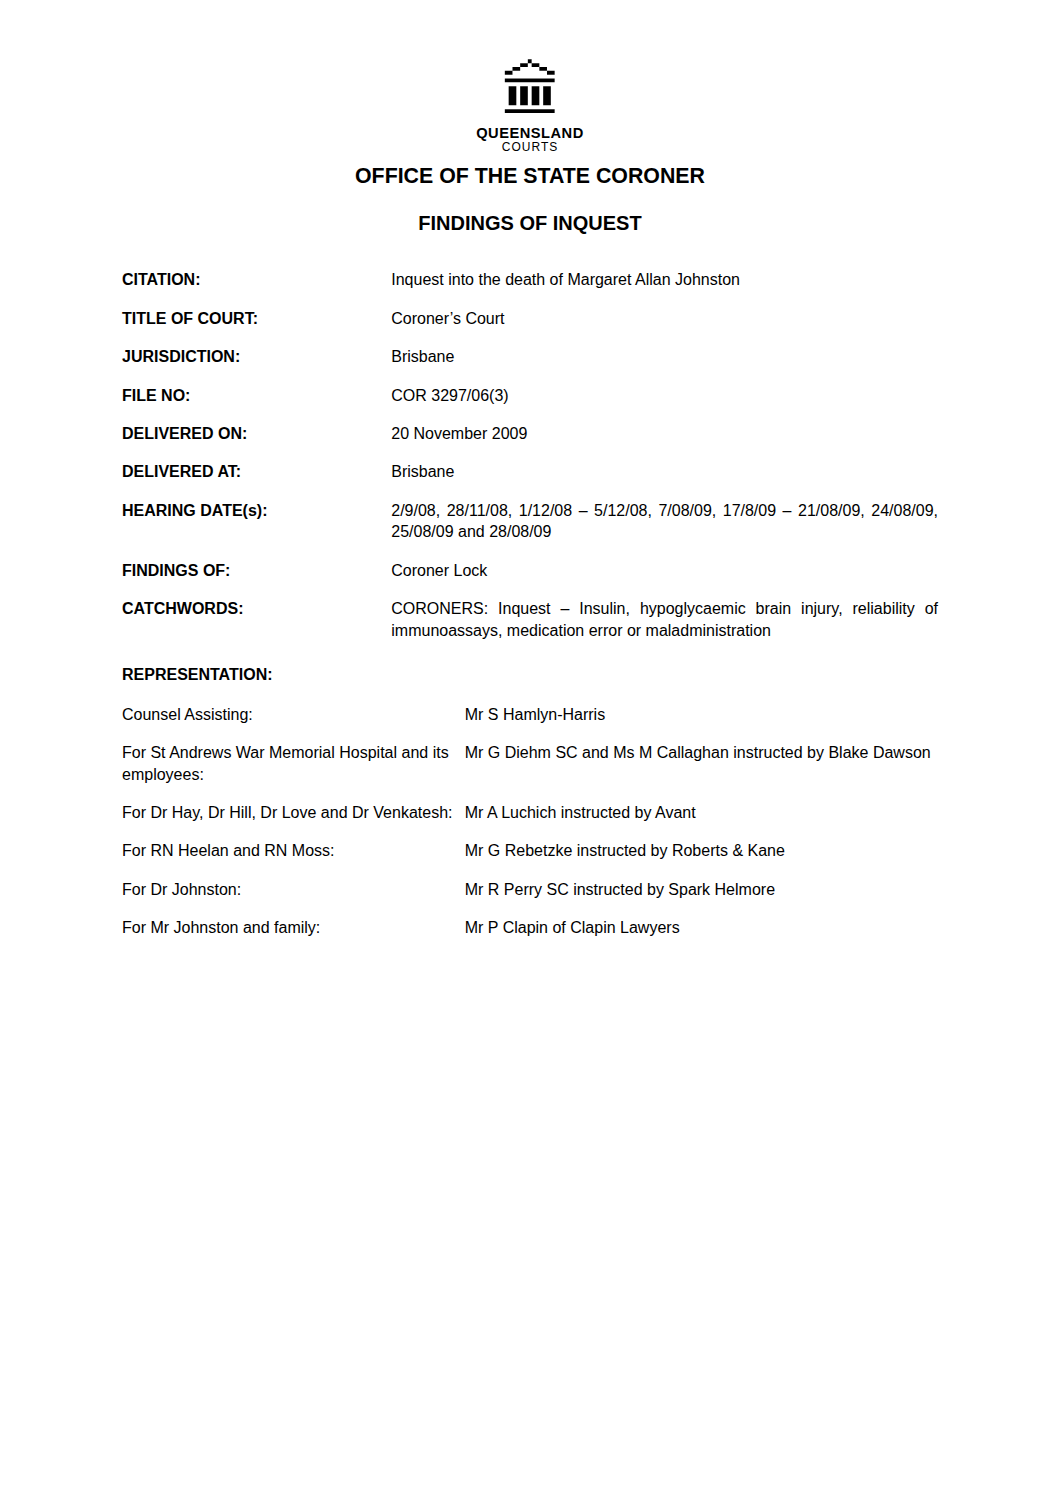🏛
QUEENSLAND
COURTS
OFFICE OF THE STATE CORONER
FINDINGS OF INQUEST
| CITATION: | Inquest into the death of Margaret Allan Johnston |
| TITLE OF COURT: | Coroner’s Court |
| JURISDICTION: | Brisbane |
| FILE NO: | COR 3297/06(3) |
| DELIVERED ON: | 20 November 2009 |
| DELIVERED AT: | Brisbane |
| HEARING DATE(s): | 2/9/08, 28/11/08, 1/12/08 – 5/12/08, 7/08/09, 17/8/09 – 21/08/09, 24/08/09, 25/08/09 and 28/08/09 |
| FINDINGS OF: | Coroner Lock |
| CATCHWORDS: | CORONERS: Inquest – Insulin, hypoglycaemic brain injury, reliability of immunoassays, medication error or maladministration |
REPRESENTATION:
| Counsel Assisting: | Mr S Hamlyn-Harris |
| For St Andrews War Memorial Hospital and its employees: | Mr G Diehm SC and Ms M Callaghan instructed by Blake Dawson |
| For Dr Hay, Dr Hill, Dr Love and Dr Venkatesh: | Mr A Luchich instructed by Avant |
| For RN Heelan and RN Moss: | Mr G Rebetzke instructed by Roberts & Kane |
| For Dr Johnston: | Mr R Perry SC instructed by Spark Helmore |
| For Mr Johnston and family: | Mr P Clapin of Clapin Lawyers |